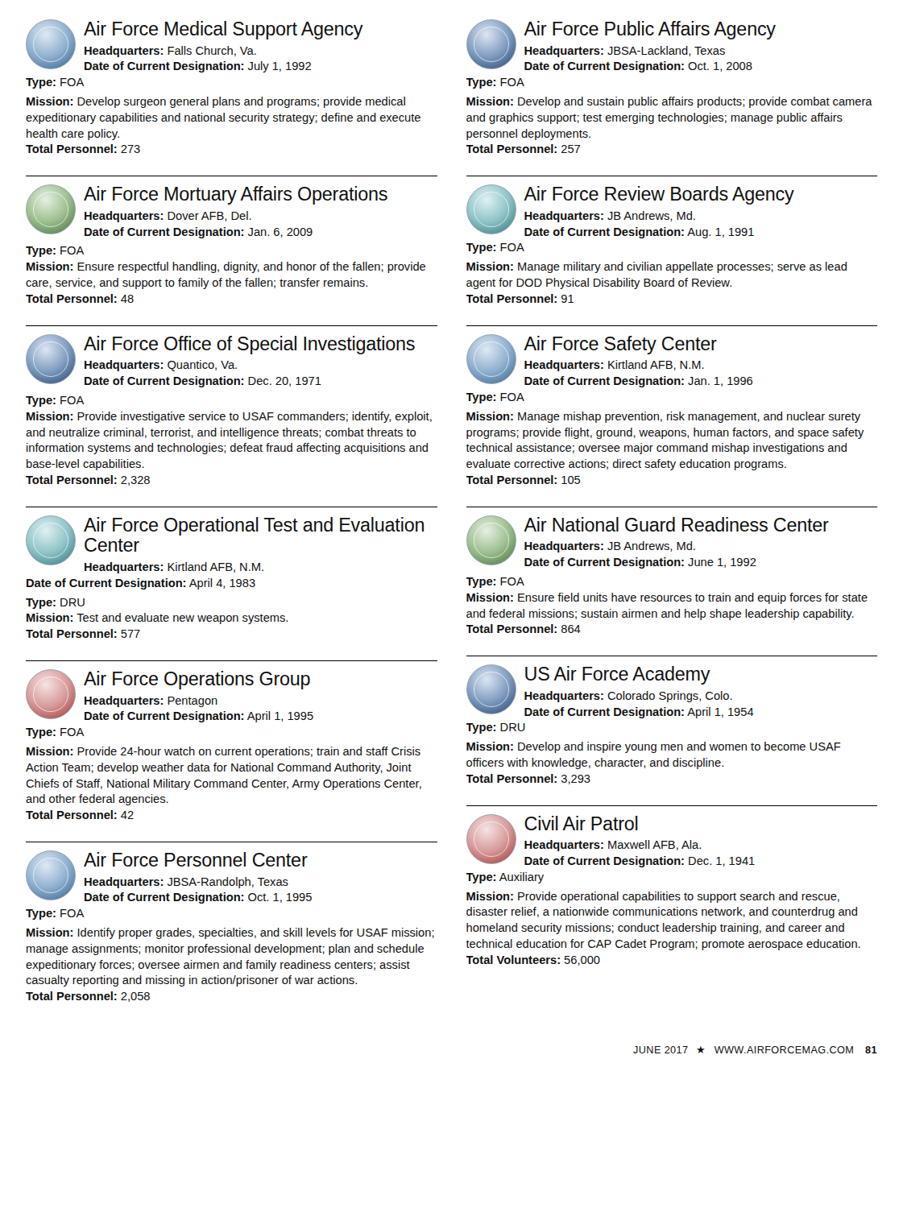Air Force Medical Support Agency
Headquarters: Falls Church, Va.
Date of Current Designation: July 1, 1992
Type: FOA
Mission: Develop surgeon general plans and programs; provide medical expeditionary capabilities and national security strategy; define and execute health care policy.
Total Personnel: 273
Air Force Mortuary Affairs Operations
Headquarters: Dover AFB, Del.
Date of Current Designation: Jan. 6, 2009
Type: FOA
Mission: Ensure respectful handling, dignity, and honor of the fallen; provide care, service, and support to family of the fallen; transfer remains.
Total Personnel: 48
Air Force Office of Special Investigations
Headquarters: Quantico, Va.
Date of Current Designation: Dec. 20, 1971
Type: FOA
Mission: Provide investigative service to USAF commanders; identify, exploit, and neutralize criminal, terrorist, and intelligence threats; combat threats to information systems and technologies; defeat fraud affecting acquisitions and base-level capabilities.
Total Personnel: 2,328
Air Force Operational Test and Evaluation Center
Headquarters: Kirtland AFB, N.M.
Date of Current Designation: April 4, 1983
Type: DRU
Mission: Test and evaluate new weapon systems.
Total Personnel: 577
Air Force Operations Group
Headquarters: Pentagon
Date of Current Designation: April 1, 1995
Type: FOA
Mission: Provide 24-hour watch on current operations; train and staff Crisis Action Team; develop weather data for National Command Authority, Joint Chiefs of Staff, National Military Command Center, Army Operations Center, and other federal agencies.
Total Personnel: 42
Air Force Personnel Center
Headquarters: JBSA-Randolph, Texas
Date of Current Designation: Oct. 1, 1995
Type: FOA
Mission: Identify proper grades, specialties, and skill levels for USAF mission; manage assignments; monitor professional development; plan and schedule expeditionary forces; oversee airmen and family readiness centers; assist casualty reporting and missing in action/prisoner of war actions.
Total Personnel: 2,058
Air Force Public Affairs Agency
Headquarters: JBSA-Lackland, Texas
Date of Current Designation: Oct. 1, 2008
Type: FOA
Mission: Develop and sustain public affairs products; provide combat camera and graphics support; test emerging technologies; manage public affairs personnel deployments.
Total Personnel: 257
Air Force Review Boards Agency
Headquarters: JB Andrews, Md.
Date of Current Designation: Aug. 1, 1991
Type: FOA
Mission: Manage military and civilian appellate processes; serve as lead agent for DOD Physical Disability Board of Review.
Total Personnel: 91
Air Force Safety Center
Headquarters: Kirtland AFB, N.M.
Date of Current Designation: Jan. 1, 1996
Type: FOA
Mission: Manage mishap prevention, risk management, and nuclear surety programs; provide flight, ground, weapons, human factors, and space safety technical assistance; oversee major command mishap investigations and evaluate corrective actions; direct safety education programs.
Total Personnel: 105
Air National Guard Readiness Center
Headquarters: JB Andrews, Md.
Date of Current Designation: June 1, 1992
Type: FOA
Mission: Ensure field units have resources to train and equip forces for state and federal missions; sustain airmen and help shape leadership capability.
Total Personnel: 864
US Air Force Academy
Headquarters: Colorado Springs, Colo.
Date of Current Designation: April 1, 1954
Type: DRU
Mission: Develop and inspire young men and women to become USAF officers with knowledge, character, and discipline.
Total Personnel: 3,293
Civil Air Patrol
Headquarters: Maxwell AFB, Ala.
Date of Current Designation: Dec. 1, 1941
Type: Auxiliary
Mission: Provide operational capabilities to support search and rescue, disaster relief, a nationwide communications network, and counterdrug and homeland security missions; conduct leadership training, and career and technical education for CAP Cadet Program; promote aerospace education.
Total Volunteers: 56,000
JUNE 2017 ★ WWW.AIRFORCEMAG.COM 81